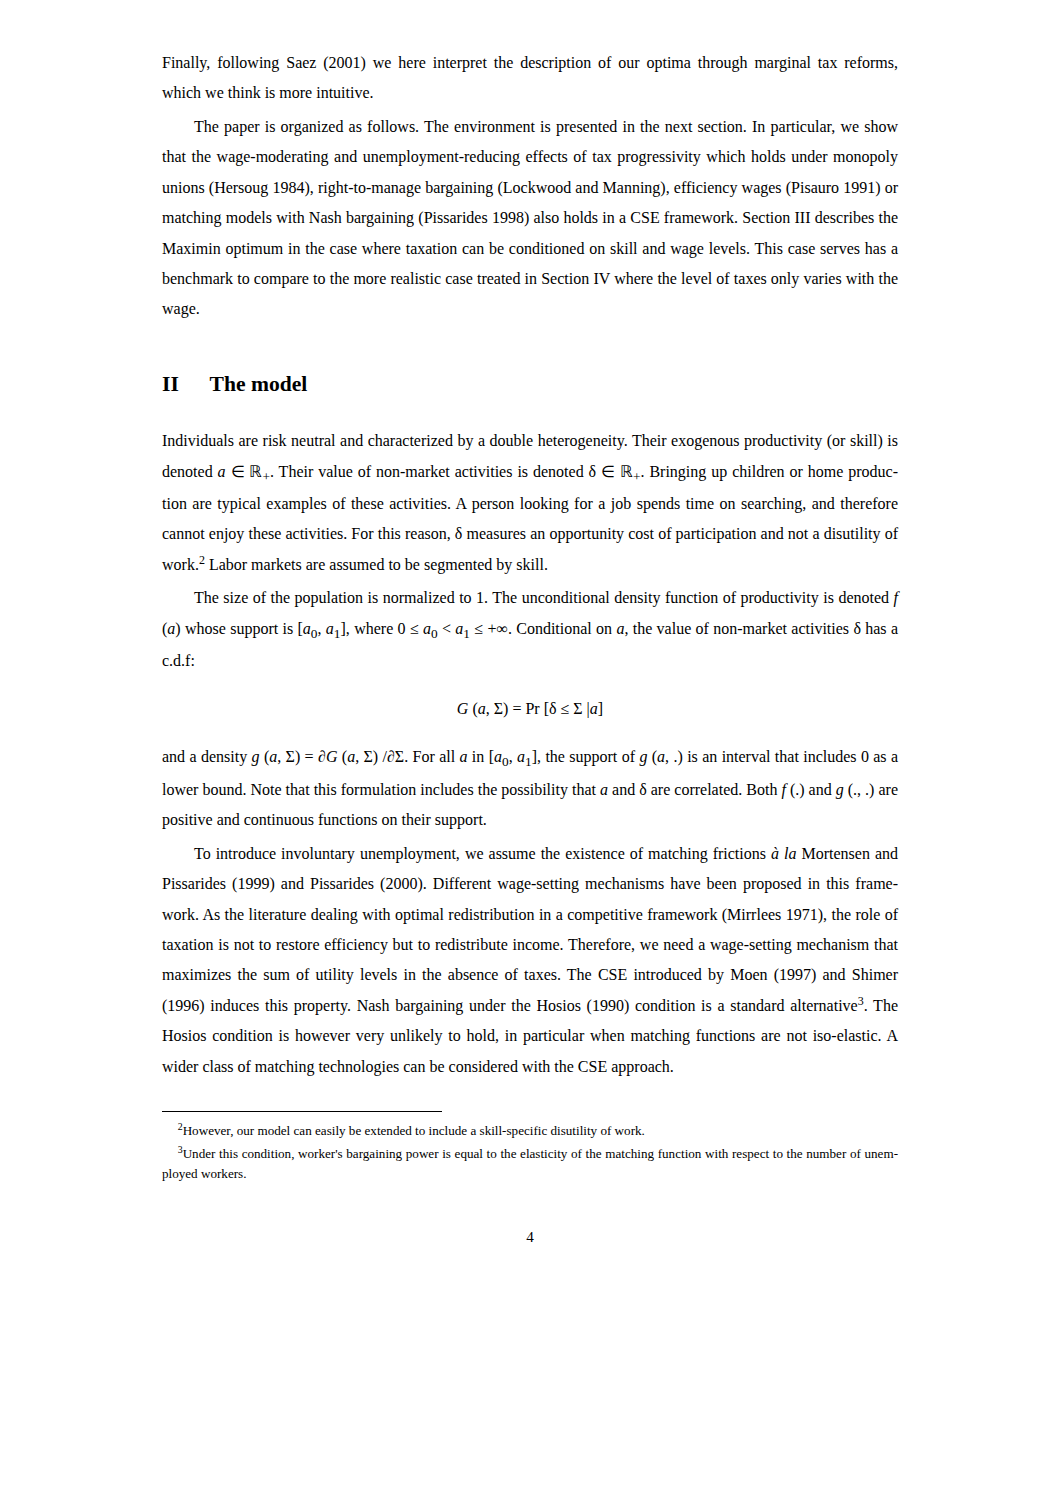Finally, following Saez (2001) we here interpret the description of our optima through marginal tax reforms, which we think is more intuitive.
The paper is organized as follows. The environment is presented in the next section. In particular, we show that the wage-moderating and unemployment-reducing effects of tax progressivity which holds under monopoly unions (Hersoug 1984), right-to-manage bargaining (Lockwood and Manning), efficiency wages (Pisauro 1991) or matching models with Nash bargaining (Pissarides 1998) also holds in a CSE framework. Section III describes the Maximin optimum in the case where taxation can be conditioned on skill and wage levels. This case serves has a benchmark to compare to the more realistic case treated in Section IV where the level of taxes only varies with the wage.
IIThe model
Individuals are risk neutral and characterized by a double heterogeneity. Their exogenous productivity (or skill) is denoted a ∈ ℝ+. Their value of non-market activities is denoted δ ∈ ℝ+. Bringing up children or home production are typical examples of these activities. A person looking for a job spends time on searching, and therefore cannot enjoy these activities. For this reason, δ measures an opportunity cost of participation and not a disutility of work.2 Labor markets are assumed to be segmented by skill.
The size of the population is normalized to 1. The unconditional density function of productivity is denoted f (a) whose support is [a0, a1], where 0 ≤ a0 < a1 ≤ +∞. Conditional on a, the value of non-market activities δ has a c.d.f:
G (a, Σ) = Pr [δ ≤ Σ |a]
and a density g (a, Σ) = ∂G (a, Σ) /∂Σ. For all a in [a0, a1], the support of g (a, .) is an interval that includes 0 as a lower bound. Note that this formulation includes the possibility that a and δ are correlated. Both f (.) and g (., .) are positive and continuous functions on their support.
To introduce involuntary unemployment, we assume the existence of matching frictions à la Mortensen and Pissarides (1999) and Pissarides (2000). Different wage-setting mechanisms have been proposed in this framework. As the literature dealing with optimal redistribution in a competitive framework (Mirrlees 1971), the role of taxation is not to restore efficiency but to redistribute income. Therefore, we need a wage-setting mechanism that maximizes the sum of utility levels in the absence of taxes. The CSE introduced by Moen (1997) and Shimer (1996) induces this property. Nash bargaining under the Hosios (1990) condition is a standard alternative3. The Hosios condition is however very unlikely to hold, in particular when matching functions are not iso-elastic. A wider class of matching technologies can be considered with the CSE approach.
2However, our model can easily be extended to include a skill-specific disutility of work.
3Under this condition, worker's bargaining power is equal to the elasticity of the matching function with respect to the number of unemployed workers.
4